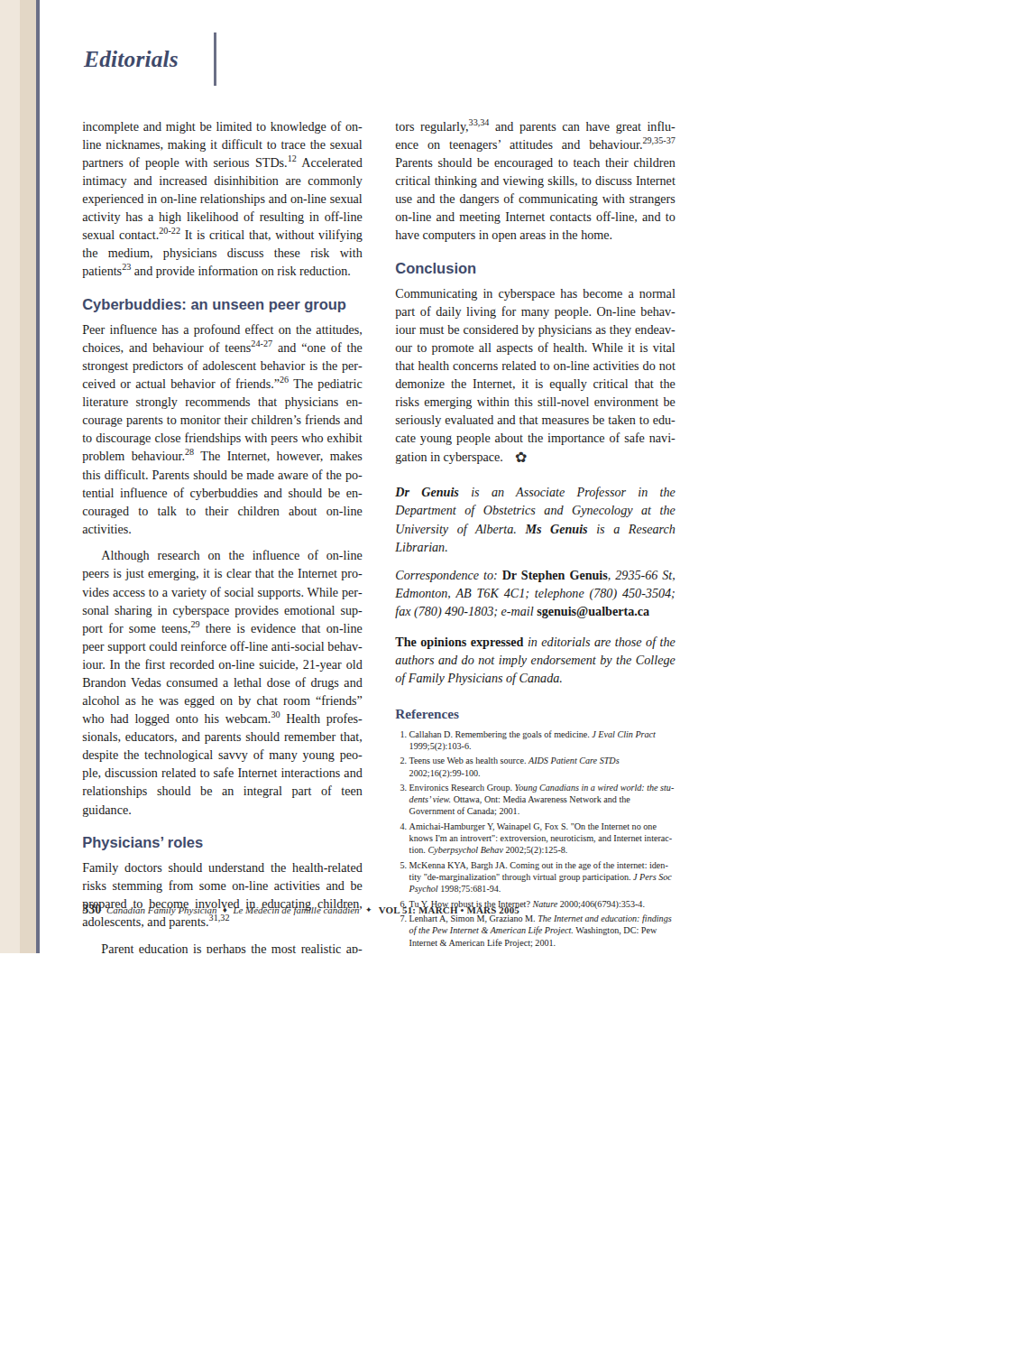Editorials
incomplete and might be limited to knowledge of on-line nicknames, making it difficult to trace the sexual partners of people with serious STDs.12 Accelerated intimacy and increased disinhibition are commonly experienced in on-line relationships and on-line sexual activity has a high likelihood of resulting in off-line sexual contact.20-22 It is critical that, without vilifying the medium, physicians discuss these risk with patients23 and provide information on risk reduction.
Cyberbuddies: an unseen peer group
Peer influence has a profound effect on the attitudes, choices, and behaviour of teens24-27 and “one of the strongest predictors of adolescent behavior is the perceived or actual behavior of friends.”26 The pediatric literature strongly recommends that physicians encourage parents to monitor their children’s friends and to discourage close friendships with peers who exhibit problem behaviour.28 The Internet, however, makes this difficult. Parents should be made aware of the potential influence of cyberbuddies and should be encouraged to talk to their children about on-line activities.
Although research on the influence of on-line peers is just emerging, it is clear that the Internet provides access to a variety of social supports. While personal sharing in cyberspace provides emotional support for some teens,29 there is evidence that on-line peer support could reinforce off-line anti-social behaviour. In the first recorded on-line suicide, 21-year old Brandon Vedas consumed a lethal dose of drugs and alcohol as he was egged on by chat room “friends” who had logged onto his webcam.30 Health professionals, educators, and parents should remember that, despite the technological savvy of many young people, discussion related to safe Internet interactions and relationships should be an integral part of teen guidance.
Physicians’ roles
Family doctors should understand the health-related risks stemming from some on-line activities and be prepared to become involved in educating children, adolescents, and parents.31,32
Parent education is perhaps the most realistic approach for physicians, as adolescents rarely visit doctors regularly,33,34 and parents can have great influence on teenagers’ attitudes and behaviour.29,35-37 Parents should be encouraged to teach their children critical thinking and viewing skills, to discuss Internet use and the dangers of communicating with strangers on-line and meeting Internet contacts off-line, and to have computers in open areas in the home.
Conclusion
Communicating in cyberspace has become a normal part of daily living for many people. On-line behaviour must be considered by physicians as they endeavour to promote all aspects of health. While it is vital that health concerns related to on-line activities do not demonize the Internet, it is equally critical that the risks emerging within this still-novel environment be seriously evaluated and that measures be taken to educate young people about the importance of safe navigation in cyberspace. ✿
Dr Genuis is an Associate Professor in the Department of Obstetrics and Gynecology at the University of Alberta. Ms Genuis is a Research Librarian.
Correspondence to: Dr Stephen Genuis, 2935-66 St, Edmonton, AB T6K 4C1; telephone (780) 450-3504; fax (780) 490-1803; e-mail sgenuis@ualberta.ca
The opinions expressed in editorials are those of the authors and do not imply endorsement by the College of Family Physicians of Canada.
References
Callahan D. Remembering the goals of medicine. J Eval Clin Pract 1999;5(2):103-6.
Teens use Web as health source. AIDS Patient Care STDs 2002;16(2):99-100.
Environics Research Group. Young Canadians in a wired world: the students’ view. Ottawa, Ont: Media Awareness Network and the Government of Canada; 2001.
Amichai-Hamburger Y, Wainapel G, Fox S. "On the Internet no one knows I'm an introvert": extroversion, neuroticism, and Internet interaction. Cyberpsychol Behav 2002;5(2):125-8.
McKenna KYA, Bargh JA. Coming out in the age of the internet: identity "de-marginalization" through virtual group participation. J Pers Soc Psychol 1998;75:681-94.
Tu Y. How robust is the Internet? Nature 2000;406(6794):353-4.
Lenhart A, Simon M, Graziano M. The Internet and education: findings of the Pew Internet & American Life Project. Washington, DC: Pew Internet & American Life Project; 2001.
330 Canadian Family Physician ♦ Le Médecin de famille canadien ✦ VOL 51: MARCH • MARS 2005